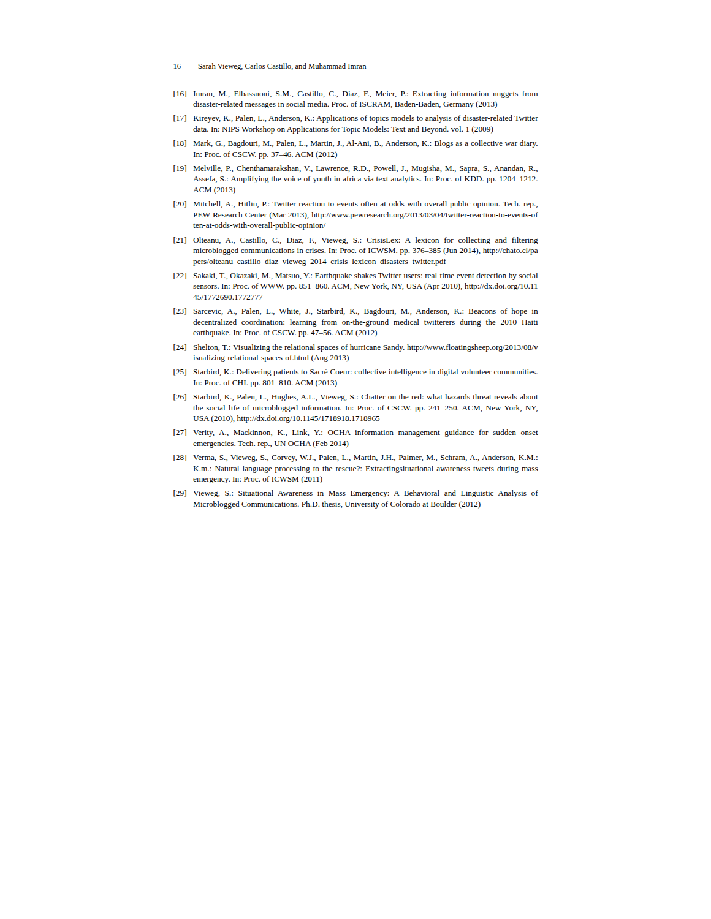16 Sarah Vieweg, Carlos Castillo, and Muhammad Imran
[16] Imran, M., Elbassuoni, S.M., Castillo, C., Diaz, F., Meier, P.: Extracting information nuggets from disaster-related messages in social media. Proc. of ISCRAM, Baden-Baden, Germany (2013)
[17] Kireyev, K., Palen, L., Anderson, K.: Applications of topics models to analysis of disaster-related Twitter data. In: NIPS Workshop on Applications for Topic Models: Text and Beyond. vol. 1 (2009)
[18] Mark, G., Bagdouri, M., Palen, L., Martin, J., Al-Ani, B., Anderson, K.: Blogs as a collective war diary. In: Proc. of CSCW. pp. 37–46. ACM (2012)
[19] Melville, P., Chenthamarakshan, V., Lawrence, R.D., Powell, J., Mugisha, M., Sapra, S., Anandan, R., Assefa, S.: Amplifying the voice of youth in africa via text analytics. In: Proc. of KDD. pp. 1204–1212. ACM (2013)
[20] Mitchell, A., Hitlin, P.: Twitter reaction to events often at odds with overall public opinion. Tech. rep., PEW Research Center (Mar 2013), http://www.pewresearch.org/2013/03/04/twitter-reaction-to-events-often-at-odds-with-overall-public-opinion/
[21] Olteanu, A., Castillo, C., Diaz, F., Vieweg, S.: CrisisLex: A lexicon for collecting and filtering microblogged communications in crises. In: Proc. of ICWSM. pp. 376–385 (Jun 2014), http://chato.cl/papers/olteanu_castillo_diaz_vieweg_2014_crisis_lexicon_disasters_twitter.pdf
[22] Sakaki, T., Okazaki, M., Matsuo, Y.: Earthquake shakes Twitter users: real-time event detection by social sensors. In: Proc. of WWW. pp. 851–860. ACM, New York, NY, USA (Apr 2010), http://dx.doi.org/10.1145/1772690.1772777
[23] Sarcevic, A., Palen, L., White, J., Starbird, K., Bagdouri, M., Anderson, K.: Beacons of hope in decentralized coordination: learning from on-the-ground medical twitterers during the 2010 Haiti earthquake. In: Proc. of CSCW. pp. 47–56. ACM (2012)
[24] Shelton, T.: Visualizing the relational spaces of hurricane Sandy. http://www.floatingsheep.org/2013/08/visualizing-relational-spaces-of.html (Aug 2013)
[25] Starbird, K.: Delivering patients to Sacré Coeur: collective intelligence in digital volunteer communities. In: Proc. of CHI. pp. 801–810. ACM (2013)
[26] Starbird, K., Palen, L., Hughes, A.L., Vieweg, S.: Chatter on the red: what hazards threat reveals about the social life of microblogged information. In: Proc. of CSCW. pp. 241–250. ACM, New York, NY, USA (2010), http://dx.doi.org/10.1145/1718918.1718965
[27] Verity, A., Mackinnon, K., Link, Y.: OCHA information management guidance for sudden onset emergencies. Tech. rep., UN OCHA (Feb 2014)
[28] Verma, S., Vieweg, S., Corvey, W.J., Palen, L., Martin, J.H., Palmer, M., Schram, A., Anderson, K.M.: K.m.: Natural language processing to the rescue?: Extractingsituational awareness tweets during mass emergency. In: Proc. of ICWSM (2011)
[29] Vieweg, S.: Situational Awareness in Mass Emergency: A Behavioral and Linguistic Analysis of Microblogged Communications. Ph.D. thesis, University of Colorado at Boulder (2012)